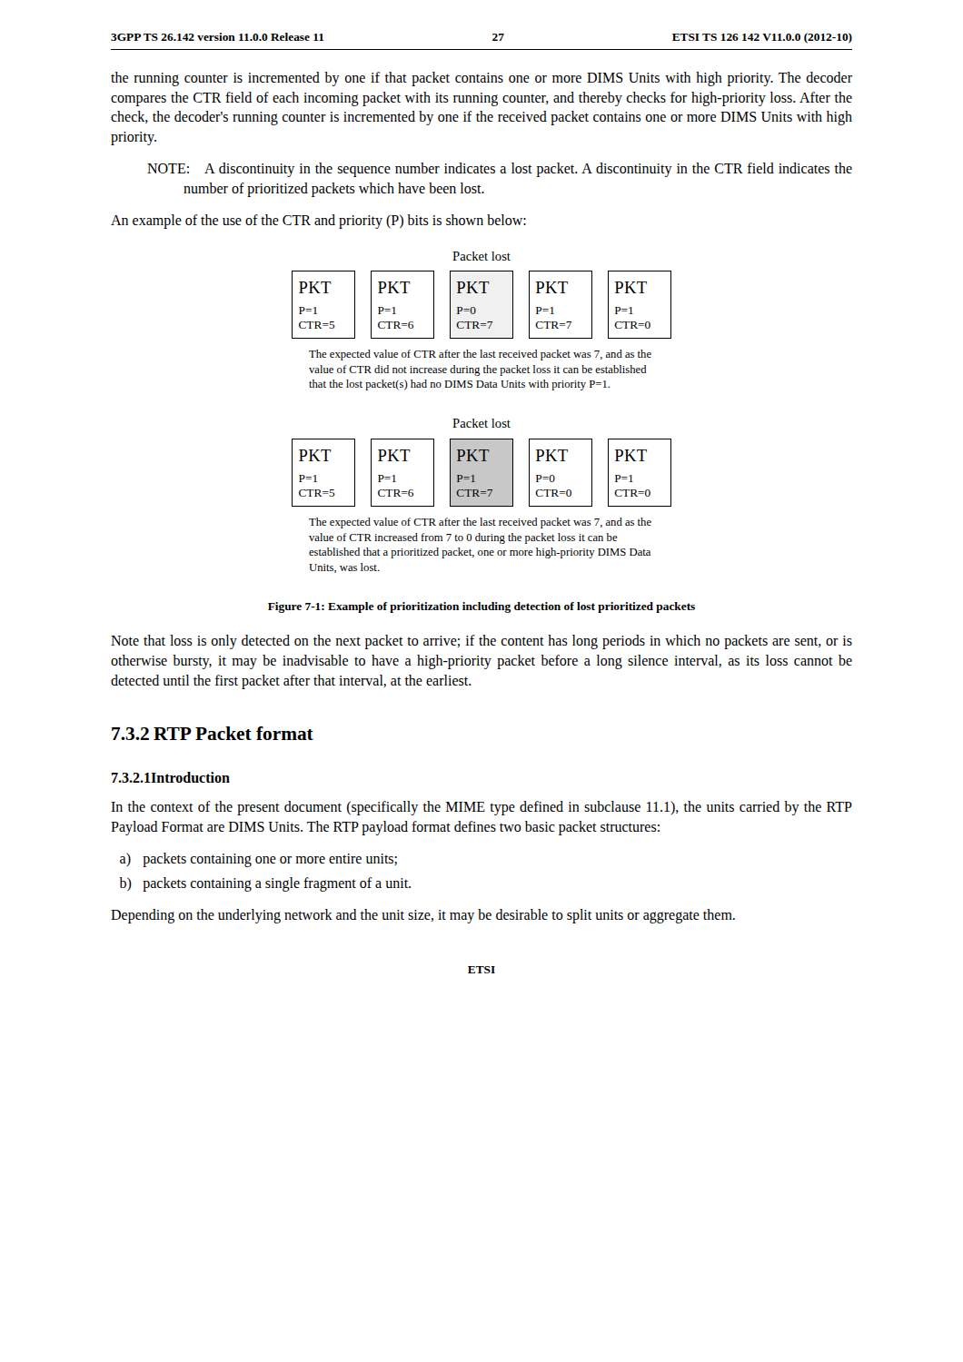3GPP TS 26.142 version 11.0.0 Release 11
27
ETSI TS 126 142 V11.0.0 (2012-10)
the running counter is incremented by one if that packet contains one or more DIMS Units with high priority. The decoder compares the CTR field of each incoming packet with its running counter, and thereby checks for high-priority loss. After the check, the decoder's running counter is incremented by one if the received packet contains one or more DIMS Units with high priority.
NOTE: A discontinuity in the sequence number indicates a lost packet. A discontinuity in the CTR field indicates the number of prioritized packets which have been lost.
An example of the use of the CTR and priority (P) bits is shown below:
Packet lost
PKT P=1 CTR=5
PKT P=1 CTR=6
PKT P=0 CTR=7
PKT P=1 CTR=7
PKT P=1 CTR=0
The expected value of CTR after the last received packet was 7, and as the value of CTR did not increase during the packet loss it can be established that the lost packet(s) had no DIMS Data Units with priority P=1.
Packet lost
PKT P=1 CTR=5
PKT P=1 CTR=6
PKT P=1 CTR=7
PKT P=0 CTR=0
PKT P=1 CTR=0
The expected value of CTR after the last received packet was 7, and as the value of CTR increased from 7 to 0 during the packet loss it can be established that a prioritized packet, one or more high-priority DIMS Data Units, was lost.
Figure 7-1: Example of prioritization including detection of lost prioritized packets
Note that loss is only detected on the next packet to arrive; if the content has long periods in which no packets are sent, or is otherwise bursty, it may be inadvisable to have a high-priority packet before a long silence interval, as its loss cannot be detected until the first packet after that interval, at the earliest.
7.3.2 RTP Packet format
7.3.2.1 Introduction
In the context of the present document (specifically the MIME type defined in subclause 11.1), the units carried by the RTP Payload Format are DIMS Units. The RTP payload format defines two basic packet structures:
a) packets containing one or more entire units;
b) packets containing a single fragment of a unit.
Depending on the underlying network and the unit size, it may be desirable to split units or aggregate them.
ETSI